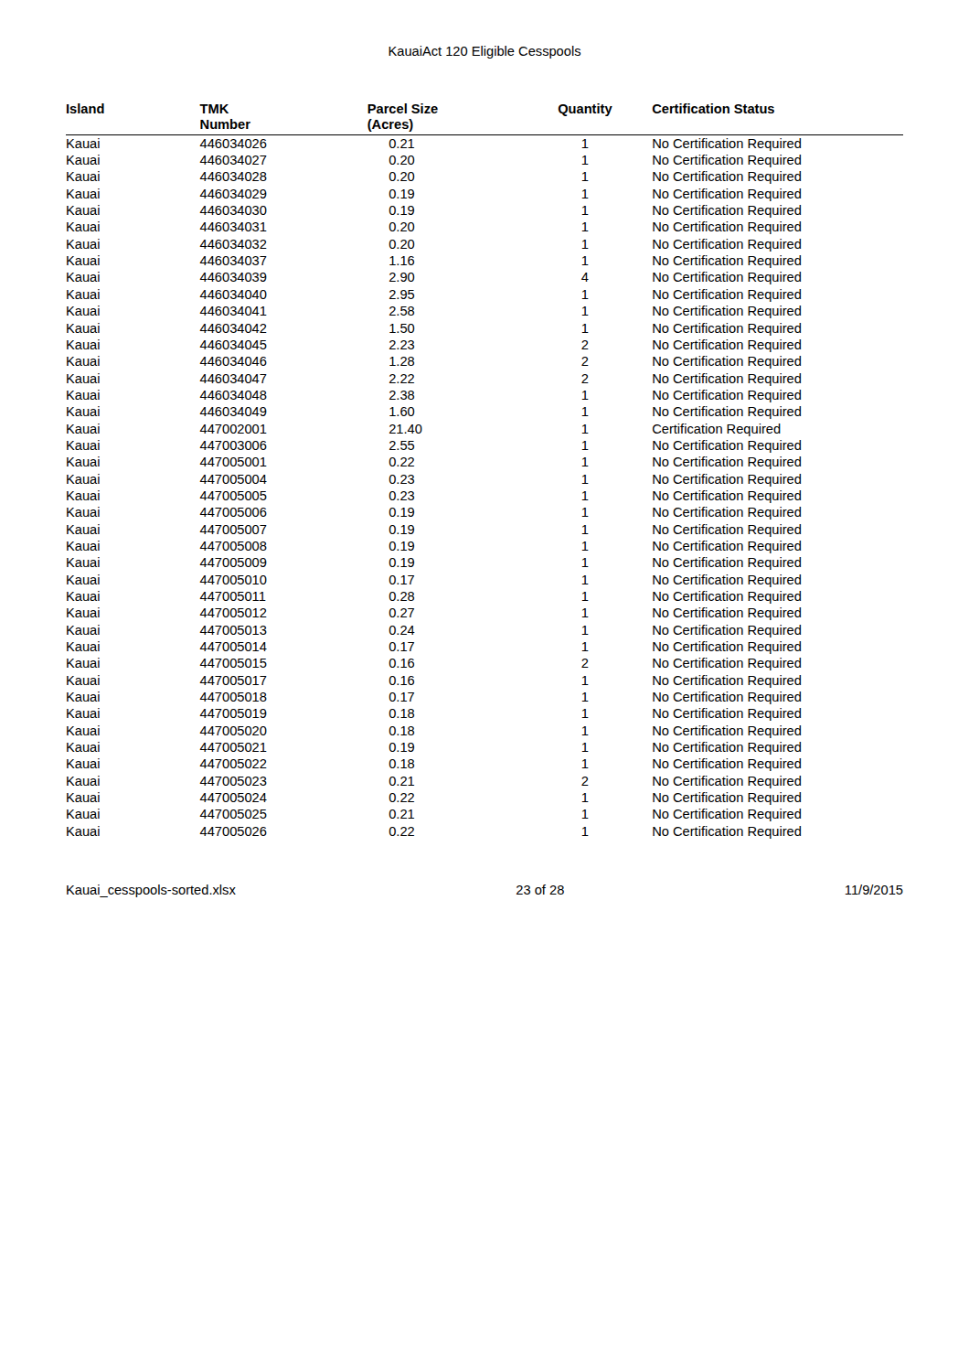KauaiAct 120 Eligible Cesspools
| Island | TMK | Parcel Size | Quantity | Certification Status |
| --- | --- | --- | --- | --- |
| | Number | (Acres) | | |
| Kauai | 446034026 | 0.21 | 1 | No Certification Required |
| Kauai | 446034027 | 0.20 | 1 | No Certification Required |
| Kauai | 446034028 | 0.20 | 1 | No Certification Required |
| Kauai | 446034029 | 0.19 | 1 | No Certification Required |
| Kauai | 446034030 | 0.19 | 1 | No Certification Required |
| Kauai | 446034031 | 0.20 | 1 | No Certification Required |
| Kauai | 446034032 | 0.20 | 1 | No Certification Required |
| Kauai | 446034037 | 1.16 | 1 | No Certification Required |
| Kauai | 446034039 | 2.90 | 4 | No Certification Required |
| Kauai | 446034040 | 2.95 | 1 | No Certification Required |
| Kauai | 446034041 | 2.58 | 1 | No Certification Required |
| Kauai | 446034042 | 1.50 | 1 | No Certification Required |
| Kauai | 446034045 | 2.23 | 2 | No Certification Required |
| Kauai | 446034046 | 1.28 | 2 | No Certification Required |
| Kauai | 446034047 | 2.22 | 2 | No Certification Required |
| Kauai | 446034048 | 2.38 | 1 | No Certification Required |
| Kauai | 446034049 | 1.60 | 1 | No Certification Required |
| Kauai | 447002001 | 21.40 | 1 | Certification Required |
| Kauai | 447003006 | 2.55 | 1 | No Certification Required |
| Kauai | 447005001 | 0.22 | 1 | No Certification Required |
| Kauai | 447005004 | 0.23 | 1 | No Certification Required |
| Kauai | 447005005 | 0.23 | 1 | No Certification Required |
| Kauai | 447005006 | 0.19 | 1 | No Certification Required |
| Kauai | 447005007 | 0.19 | 1 | No Certification Required |
| Kauai | 447005008 | 0.19 | 1 | No Certification Required |
| Kauai | 447005009 | 0.19 | 1 | No Certification Required |
| Kauai | 447005010 | 0.17 | 1 | No Certification Required |
| Kauai | 447005011 | 0.28 | 1 | No Certification Required |
| Kauai | 447005012 | 0.27 | 1 | No Certification Required |
| Kauai | 447005013 | 0.24 | 1 | No Certification Required |
| Kauai | 447005014 | 0.17 | 1 | No Certification Required |
| Kauai | 447005015 | 0.16 | 2 | No Certification Required |
| Kauai | 447005017 | 0.16 | 1 | No Certification Required |
| Kauai | 447005018 | 0.17 | 1 | No Certification Required |
| Kauai | 447005019 | 0.18 | 1 | No Certification Required |
| Kauai | 447005020 | 0.18 | 1 | No Certification Required |
| Kauai | 447005021 | 0.19 | 1 | No Certification Required |
| Kauai | 447005022 | 0.18 | 1 | No Certification Required |
| Kauai | 447005023 | 0.21 | 2 | No Certification Required |
| Kauai | 447005024 | 0.22 | 1 | No Certification Required |
| Kauai | 447005025 | 0.21 | 1 | No Certification Required |
| Kauai | 447005026 | 0.22 | 1 | No Certification Required |
Kauai_cesspools-sorted.xlsx 23 of 28 11/9/2015